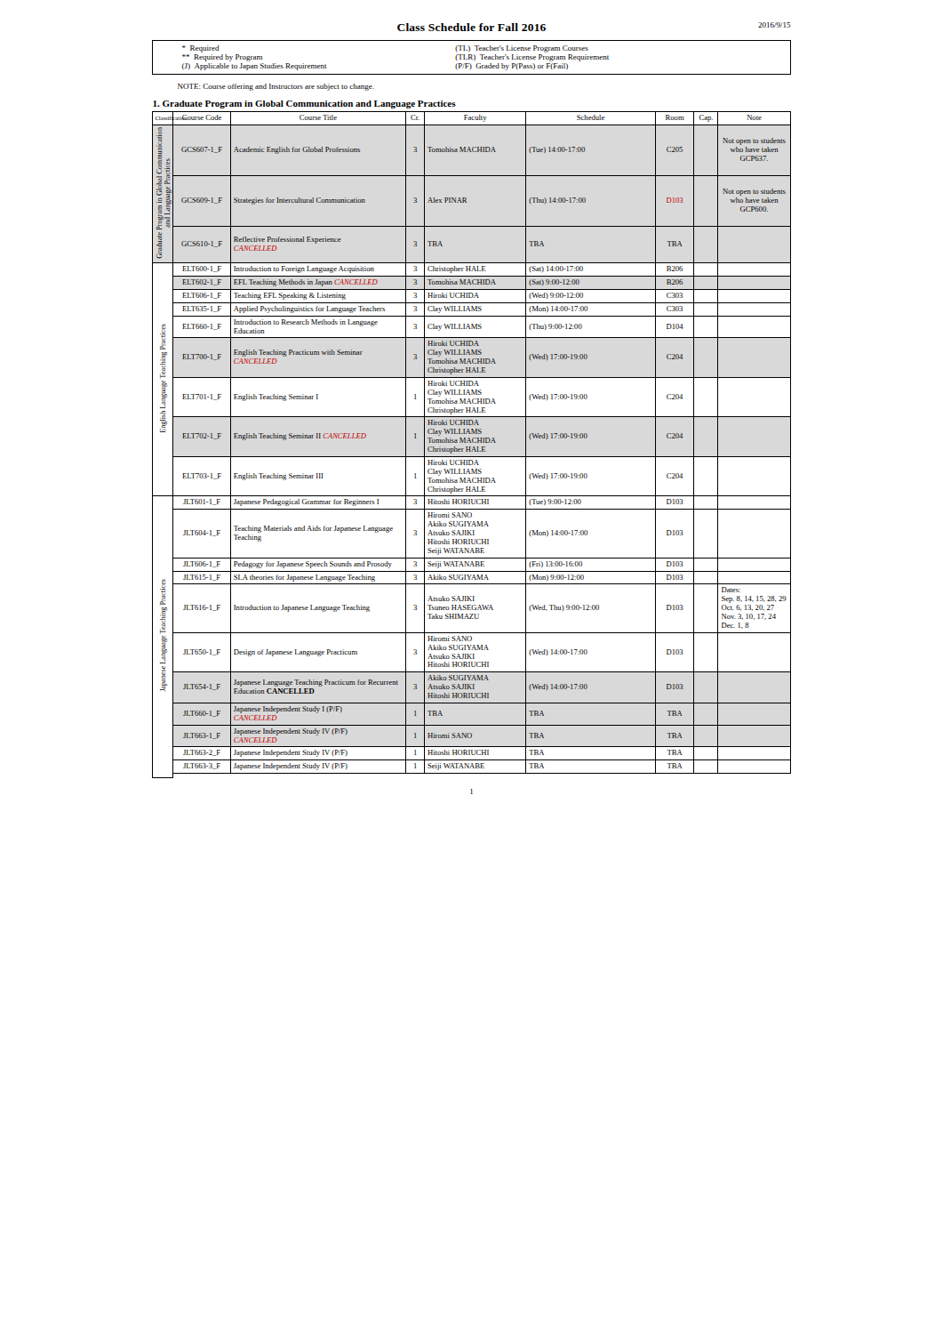2016/9/15
Class Schedule for Fall 2016
| * Required | (TL) Teacher's License Program Courses |
| ** Required by Program | (TLR) Teacher's License Program Requirement |
| (J) Applicable to Japan Studies Requirement | (P/F) Graded by P(Pass) or F(Fail) |
NOTE: Course offering and Instructors are subject to change.
1. Graduate Program in Global Communication and Language Practices
| Classification | Course Code | Course Title | Cr. | Faculty | Schedule | Room | Cap. | Note |
| --- | --- | --- | --- | --- | --- | --- | --- | --- |
| Graduate Program in Global Communication and Language Practices | GCS607-1_F | Academic English for Global Professions | 3 | Tomohisa MACHIDA | (Tue) 14:00-17:00 | C205 | | Not open to students who have taken GCP637. |
| GCS609-1_F | Strategies for Intercultural Communication | 3 | Alex PINAR | (Thu) 14:00-17:00 | D103 | | Not open to students who have taken GCP600. |
| GCS610-1_F | Reflective Professional Experience CANCELLED | 3 | TBA | TBA | TBA | | |
| English Language Teaching Practices | ELT600-1_F | Introduction to Foreign Language Acquisition | 3 | Christopher HALE | (Sat) 14:00-17:00 | B206 | | |
| ELT602-1_F | EFL Teaching Methods in Japan CANCELLED | 3 | Tomohisa MACHIDA | (Sat) 9:00-12:00 | B206 | | |
| ELT606-1_F | Teaching EFL Speaking & Listening | 3 | Hiroki UCHIDA | (Wed) 9:00-12:00 | C303 | | |
| ELT635-1_F | Applied Psycholinguistics for Language Teachers | 3 | Clay WILLIAMS | (Mon) 14:00-17:00 | C303 | | |
| ELT660-1_F | Introduction to Research Methods in Language Education | 3 | Clay WILLIAMS | (Thu) 9:00-12:00 | D104 | | |
| ELT700-1_F | English Teaching Practicum with Seminar CANCELLED | 3 | Hiroki UCHIDA Clay WILLIAMS Tomohisa MACHIDA Christopher HALE | (Wed) 17:00-19:00 | C204 | | |
| ELT701-1_F | English Teaching Seminar I | 1 | Hiroki UCHIDA Clay WILLIAMS Tomohisa MACHIDA Christopher HALE | (Wed) 17:00-19:00 | C204 | | |
| ELT702-1_F | English Teaching Seminar II CANCELLED | 1 | Hiroki UCHIDA Clay WILLIAMS Tomohisa MACHIDA Christopher HALE | (Wed) 17:00-19:00 | C204 | | |
| ELT703-1_F | English Teaching Seminar III | 1 | Hiroki UCHIDA Clay WILLIAMS Tomohisa MACHIDA Christopher HALE | (Wed) 17:00-19:00 | C204 | | |
| Japanese Language Teaching Practices | JLT601-1_F | Japanese Pedagogical Grammar for Beginners I | 3 | Hitoshi HORIUCHI | (Tue) 9:00-12:00 | D103 | | |
| JLT604-1_F | Teaching Materials and Aids for Japanese Language Teaching | 3 | Hiromi SANO Akiko SUGIYAMA Atsuko SAJIKI Hitoshi HORIUCHI Seiji WATANABE | (Mon) 14:00-17:00 | D103 | | |
| JLT606-1_F | Pedagogy for Japanese Speech Sounds and Prosody | 3 | Seiji WATANABE | (Fri) 13:00-16:00 | D103 | | |
| JLT615-1_F | SLA theories for Japanese Language Teaching | 3 | Akiko SUGIYAMA | (Mon) 9:00-12:00 | D103 | | |
| JLT616-1_F | Introduction to Japanese Language Teaching | 3 | Atsuko SAJIKI Tsuneo HASEGAWA Taku SHIMAZU | (Wed, Thu) 9:00-12:00 | D103 | | Dates: Sep. 8, 14, 15, 28, 29 Oct. 6, 13, 20, 27 Nov. 3, 10, 17, 24 Dec. 1, 8 |
| JLT650-1_F | Design of Japanese Language Practicum | 3 | Hiromi SANO Akiko SUGIYAMA Atsuko SAJIKI Hitoshi HORIUCHI | (Wed) 14:00-17:00 | D103 | | |
| JLT654-1_F | Japanese Language Teaching Practicum for Recurrent Education CANCELLED | 3 | Akiko SUGIYAMA Atsuko SAJIKI Hitoshi HORIUCHI | (Wed) 14:00-17:00 | D103 | | |
| JLT660-1_F | Japanese Independent Study I (P/F) CANCELLED | 1 | TBA | TBA | TBA | | |
| JLT663-1_F | Japanese Independent Study IV (P/F) CANCELLED | 1 | Hiromi SANO | TBA | TBA | | |
| JLT663-2_F | Japanese Independent Study IV (P/F) | 1 | Hitoshi HORIUCHI | TBA | TBA | | |
| JLT663-3_F | Japanese Independent Study IV (P/F) | 1 | Seiji WATANABE | TBA | TBA | | |
1